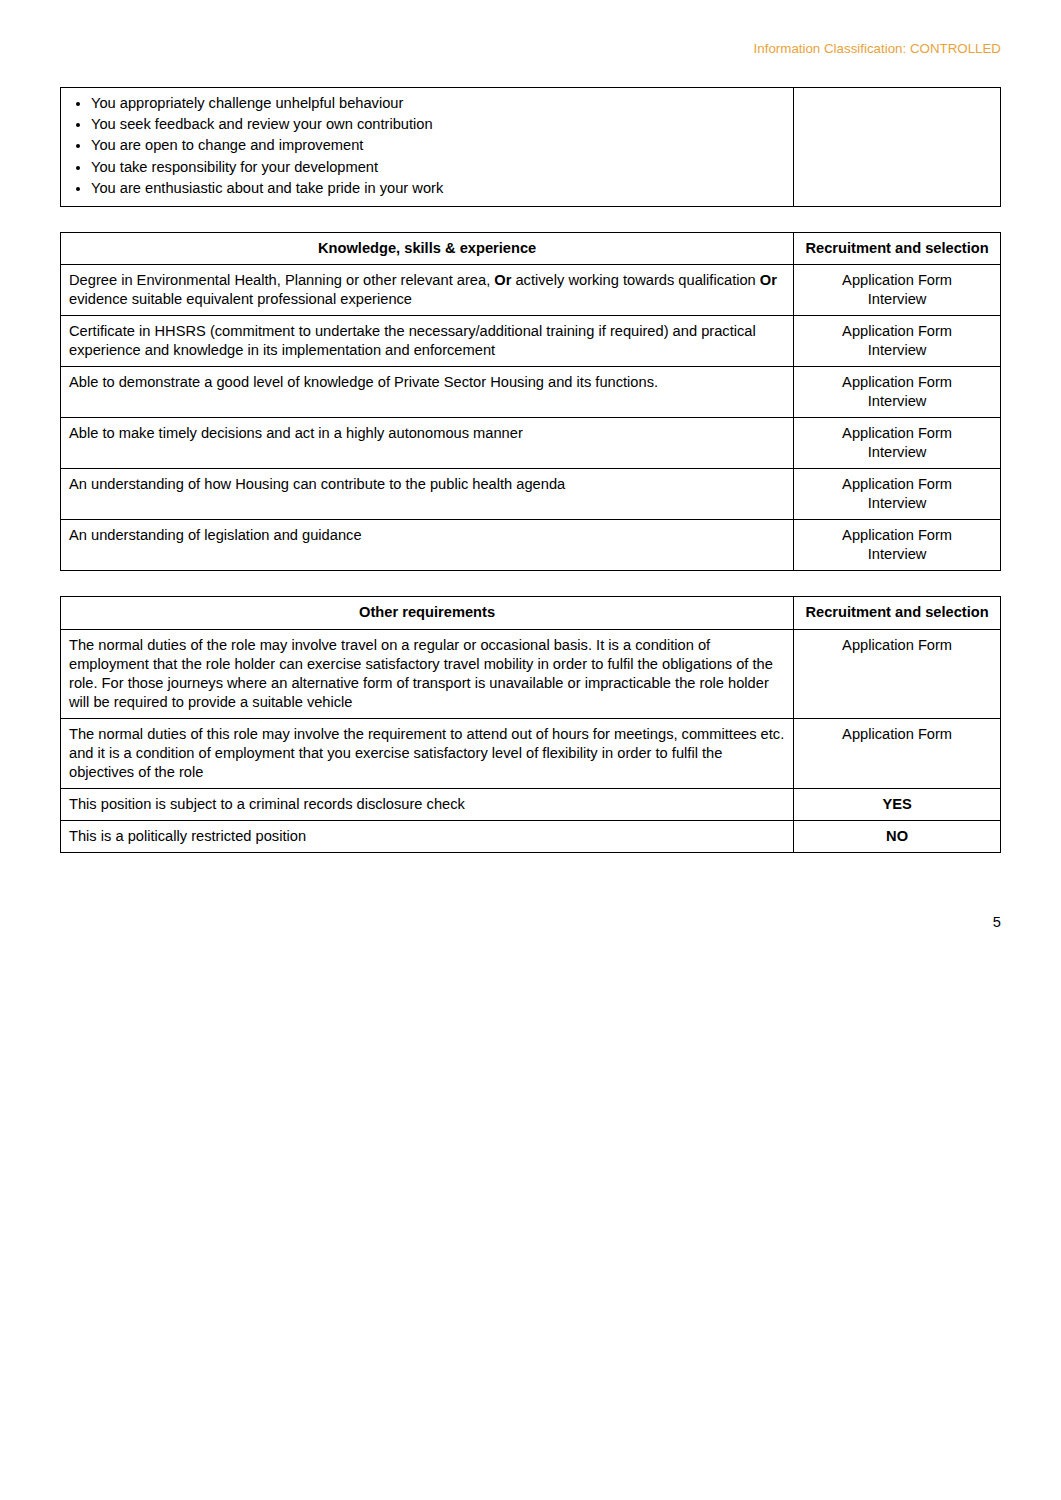Information Classification: CONTROLLED
| You appropriately challenge unhelpful behaviour You seek feedback and review your own contribution You are open to change and improvement You take responsibility for your development You are enthusiastic about and take pride in your work | |
| Knowledge, skills & experience | Recruitment and selection |
| --- | --- |
| Degree in Environmental Health, Planning or other relevant area, Or actively working towards qualification Or evidence suitable equivalent professional experience | Application Form Interview |
| Certificate in HHSRS (commitment to undertake the necessary/additional training if required) and practical experience and knowledge in its implementation and enforcement | Application Form Interview |
| Able to demonstrate a good level of knowledge of Private Sector Housing and its functions. | Application Form Interview |
| Able to make timely decisions and act in a highly autonomous manner | Application Form Interview |
| An understanding of how Housing can contribute to the public health agenda | Application Form Interview |
| An understanding of legislation and guidance | Application Form Interview |
| Other requirements | Recruitment and selection |
| --- | --- |
| The normal duties of the role may involve travel on a regular or occasional basis. It is a condition of employment that the role holder can exercise satisfactory travel mobility in order to fulfil the obligations of the role. For those journeys where an alternative form of transport is unavailable or impracticable the role holder will be required to provide a suitable vehicle | Application Form |
| The normal duties of this role may involve the requirement to attend out of hours for meetings, committees etc. and it is a condition of employment that you exercise satisfactory level of flexibility in order to fulfil the objectives of the role | Application Form |
| This position is subject to a criminal records disclosure check | YES |
| This is a politically restricted position | NO |
5